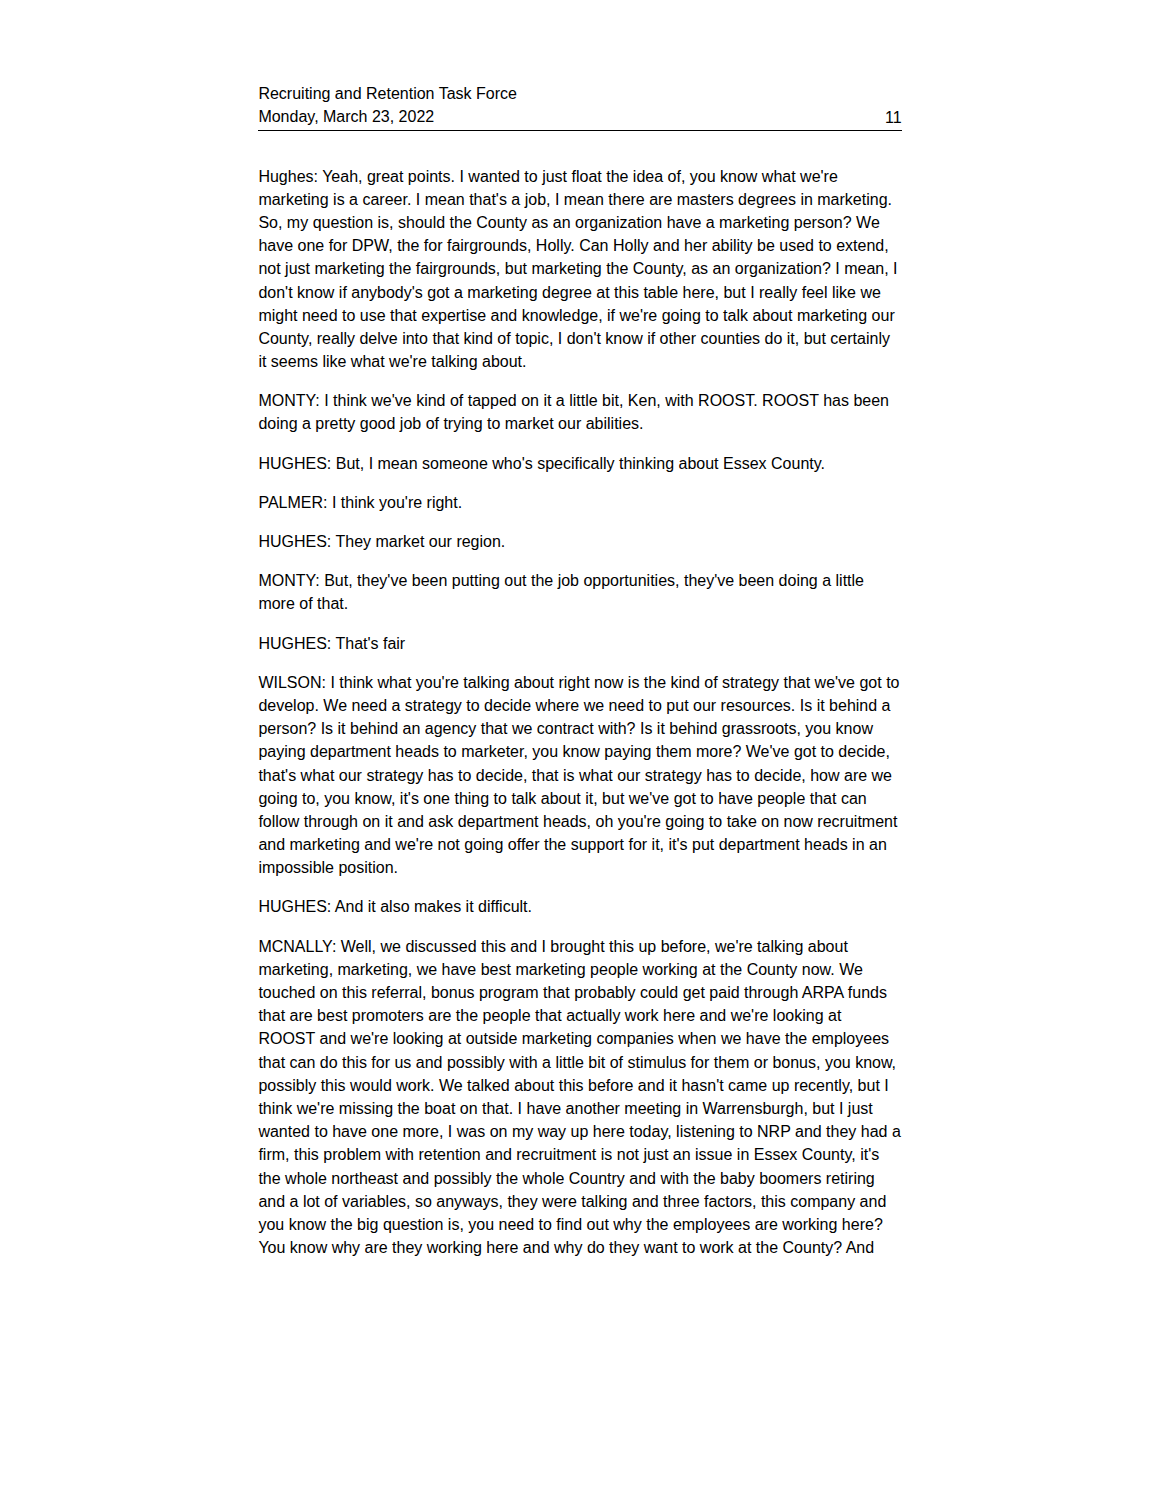Recruiting and Retention Task Force
Monday, March 23, 2022 11
Hughes: Yeah, great points. I wanted to just float the idea of, you know what we're marketing is a career. I mean that's a job, I mean there are masters degrees in marketing. So, my question is, should the County as an organization have a marketing person? We have one for DPW, the for fairgrounds, Holly. Can Holly and her ability be used to extend, not just marketing the fairgrounds, but marketing the County, as an organization? I mean, I don't know if anybody's got a marketing degree at this table here, but I really feel like we might need to use that expertise and knowledge, if we're going to talk about marketing our County, really delve into that kind of topic, I don't know if other counties do it, but certainly it seems like what we're talking about.
MONTY: I think we've kind of tapped on it a little bit, Ken, with ROOST. ROOST has been doing a pretty good job of trying to market our abilities.
HUGHES: But, I mean someone who's specifically thinking about Essex County.
PALMER: I think you're right.
HUGHES: They market our region.
MONTY: But, they've been putting out the job opportunities, they've been doing a little more of that.
HUGHES: That's fair
WILSON: I think what you're talking about right now is the kind of strategy that we've got to develop. We need a strategy to decide where we need to put our resources. Is it behind a person? Is it behind an agency that we contract with? Is it behind grassroots, you know paying department heads to marketer, you know paying them more? We've got to decide, that's what our strategy has to decide, that is what our strategy has to decide, how are we going to, you know, it's one thing to talk about it, but we've got to have people that can follow through on it and ask department heads, oh you're going to take on now recruitment and marketing and we're not going offer the support for it, it's put department heads in an impossible position.
HUGHES: And it also makes it difficult.
MCNALLY: Well, we discussed this and I brought this up before, we're talking about marketing, marketing, we have best marketing people working at the County now. We touched on this referral, bonus program that probably could get paid through ARPA funds that are best promoters are the people that actually work here and we're looking at ROOST and we're looking at outside marketing companies when we have the employees that can do this for us and possibly with a little bit of stimulus for them or bonus, you know, possibly this would work. We talked about this before and it hasn't came up recently, but I think we're missing the boat on that. I have another meeting in Warrensburgh, but I just wanted to have one more, I was on my way up here today, listening to NRP and they had a firm, this problem with retention and recruitment is not just an issue in Essex County, it's the whole northeast and possibly the whole Country and with the baby boomers retiring and a lot of variables, so anyways, they were talking and three factors, this company and you know the big question is, you need to find out why the employees are working here? You know why are they working here and why do they want to work at the County? And